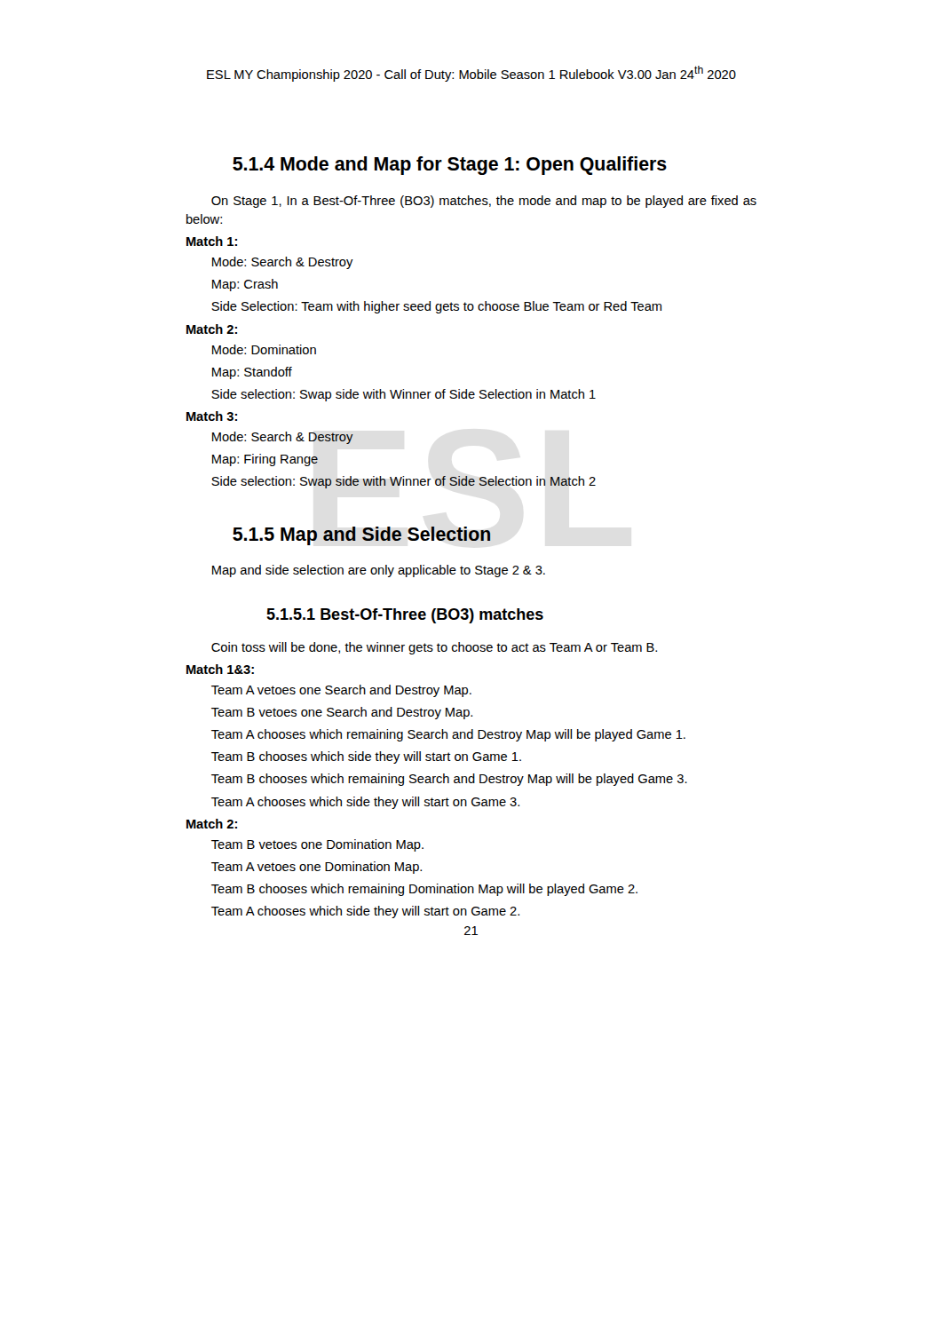ESL
ESL MY Championship 2020 - Call of Duty: Mobile Season 1 Rulebook V3.00 Jan 24th 2020
5.1.4 Mode and Map for Stage 1: Open Qualifiers
On Stage 1, In a Best-Of-Three (BO3) matches, the mode and map to be played are fixed as below:
Match 1:
Mode: Search & Destroy
Map: Crash
Side Selection: Team with higher seed gets to choose Blue Team or Red Team
Match 2:
Mode: Domination
Map: Standoff
Side selection: Swap side with Winner of Side Selection in Match 1
Match 3:
Mode: Search & Destroy
Map: Firing Range
Side selection: Swap side with Winner of Side Selection in Match 2
5.1.5 Map and Side Selection
Map and side selection are only applicable to Stage 2 & 3.
5.1.5.1 Best-Of-Three (BO3) matches
Coin toss will be done, the winner gets to choose to act as Team A or Team B.
Match 1&3:
Team A vetoes one Search and Destroy Map.
Team B vetoes one Search and Destroy Map.
Team A chooses which remaining Search and Destroy Map will be played Game 1.
Team B chooses which side they will start on Game 1.
Team B chooses which remaining Search and Destroy Map will be played Game 3.
Team A chooses which side they will start on Game 3.
Match 2:
Team B vetoes one Domination Map.
Team A vetoes one Domination Map.
Team B chooses which remaining Domination Map will be played Game 2.
Team A chooses which side they will start on Game 2.
21